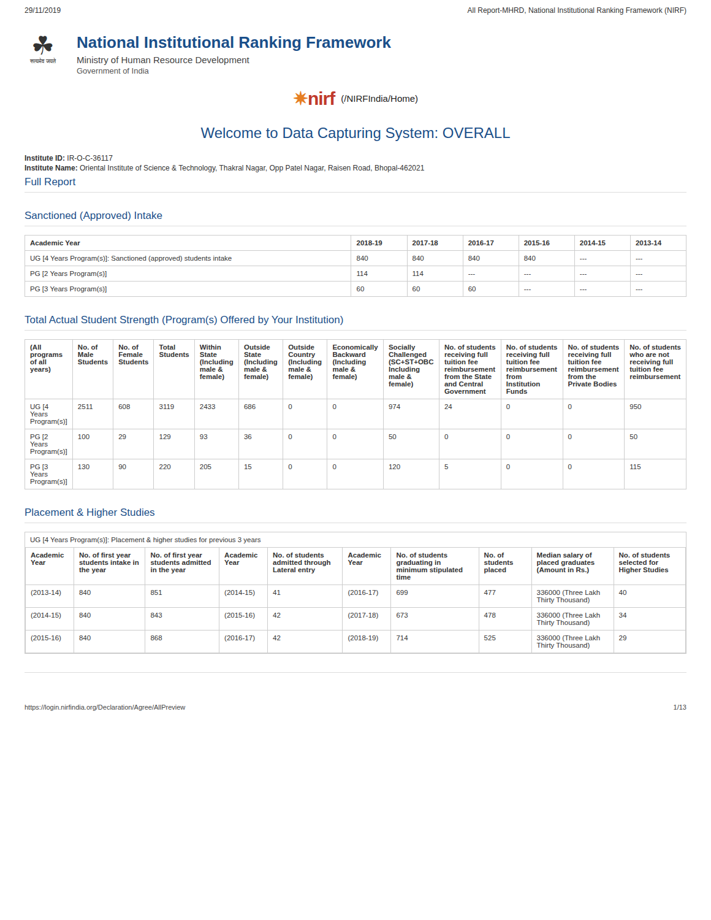29/11/2019 All Report-MHRD, National Institutional Ranking Framework (NIRF)
☘ सत्यमेव जयते
National Institutional Ranking Framework
Ministry of Human Resource Development
Government of India
✷nirf (/NIRFIndia/Home)
Welcome to Data Capturing System: OVERALL
Institute ID: IR-O-C-36117
Institute Name: Oriental Institute of Science & Technology, Thakral Nagar, Opp Patel Nagar, Raisen Road, Bhopal-462021
Full Report
Sanctioned (Approved) Intake
| Academic Year | 2018-19 | 2017-18 | 2016-17 | 2015-16 | 2014-15 | 2013-14 |
| --- | --- | --- | --- | --- | --- | --- |
| UG [4 Years Program(s)]: Sanctioned (approved) students intake | 840 | 840 | 840 | 840 | --- | --- |
| PG [2 Years Program(s)] | 114 | 114 | --- | --- | --- | --- |
| PG [3 Years Program(s)] | 60 | 60 | 60 | --- | --- | --- |
Total Actual Student Strength (Program(s) Offered by Your Institution)
| (All programs of all years) | No. of Male Students | No. of Female Students | Total Students | Within State (Including male & female) | Outside State (Including male & female) | Outside Country (Including male & female) | Economically Backward (Including male & female) | Socially Challenged (SC+ST+OBC Including male & female) | No. of students receiving full tuition fee reimbursement from the State and Central Government | No. of students receiving full tuition fee reimbursement from Institution Funds | No. of students receiving full tuition fee reimbursement from the Private Bodies | No. of students who are not receiving full tuition fee reimbursement |
| --- | --- | --- | --- | --- | --- | --- | --- | --- | --- | --- | --- | --- |
| UG [4 Years Program(s)] | 2511 | 608 | 3119 | 2433 | 686 | 0 | 0 | 974 | 24 | 0 | 0 | 950 |
| PG [2 Years Program(s)] | 100 | 29 | 129 | 93 | 36 | 0 | 0 | 50 | 0 | 0 | 0 | 50 |
| PG [3 Years Program(s)] | 130 | 90 | 220 | 205 | 15 | 0 | 0 | 120 | 5 | 0 | 0 | 115 |
Placement & Higher Studies
UG [4 Years Program(s)]: Placement & higher studies for previous 3 years
| Academic Year | No. of first year students intake in the year | No. of first year students admitted in the year | Academic Year | No. of students admitted through Lateral entry | Academic Year | No. of students graduating in minimum stipulated time | No. of students placed | Median salary of placed graduates (Amount in Rs.) | No. of students selected for Higher Studies |
| --- | --- | --- | --- | --- | --- | --- | --- | --- | --- |
| (2013-14) | 840 | 851 | (2014-15) | 41 | (2016-17) | 699 | 477 | 336000 (Three Lakh Thirty Thousand) | 40 |
| (2014-15) | 840 | 843 | (2015-16) | 42 | (2017-18) | 673 | 478 | 336000 (Three Lakh Thirty Thousand) | 34 |
| (2015-16) | 840 | 868 | (2016-17) | 42 | (2018-19) | 714 | 525 | 336000 (Three Lakh Thirty Thousand) | 29 |
https://login.nirfindia.org/Declaration/Agree/AllPreview 1/13